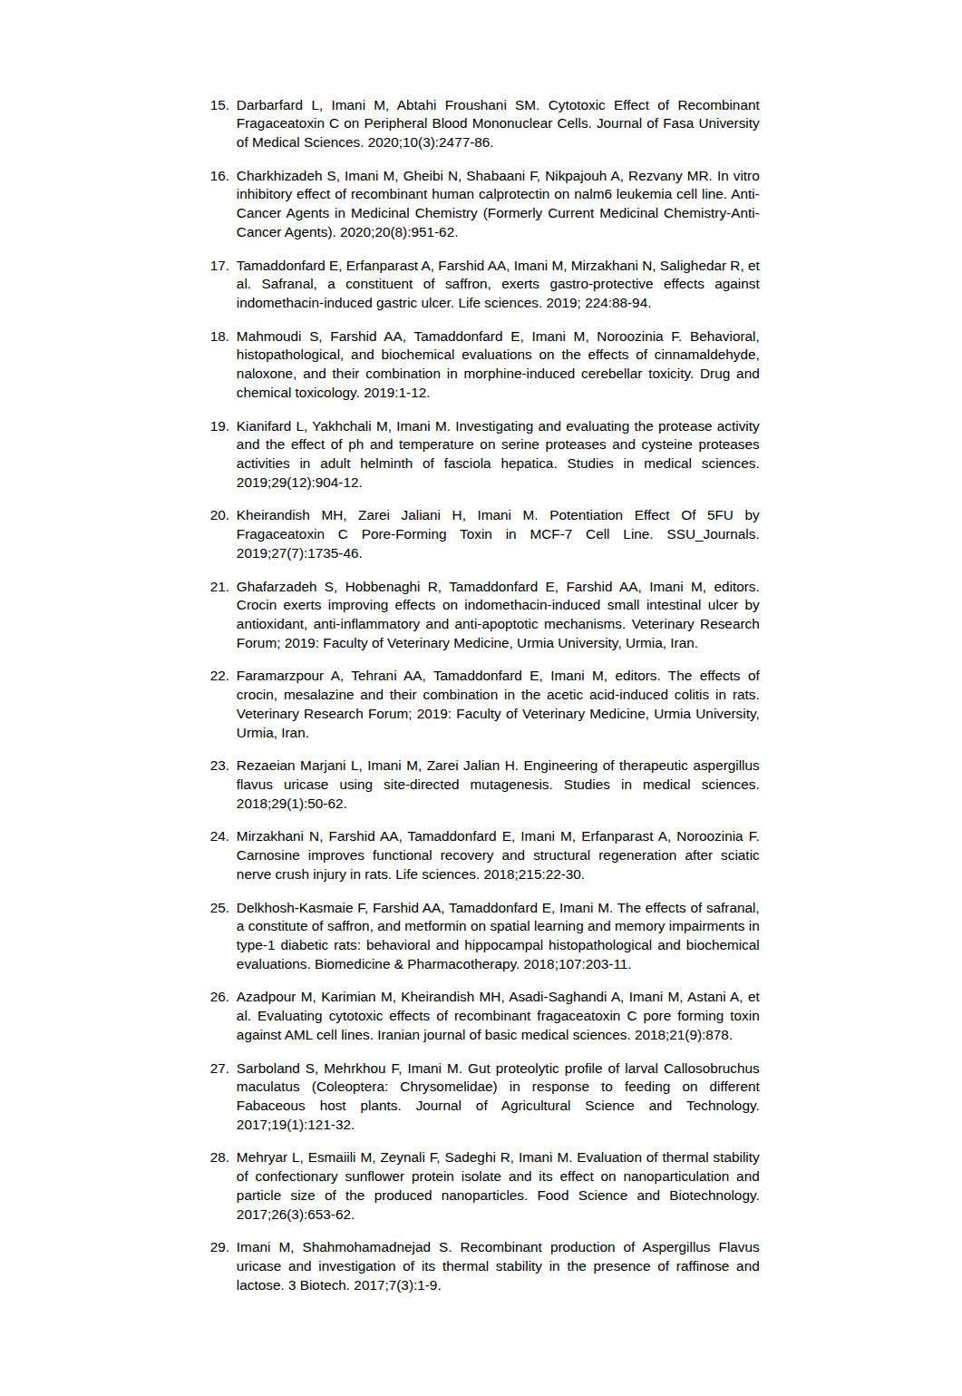Darbarfard L, Imani M, Abtahi Froushani SM. Cytotoxic Effect of Recombinant Fragaceatoxin C on Peripheral Blood Mononuclear Cells. Journal of Fasa University of Medical Sciences. 2020;10(3):2477-86.
Charkhizadeh S, Imani M, Gheibi N, Shabaani F, Nikpajouh A, Rezvany MR. In vitro inhibitory effect of recombinant human calprotectin on nalm6 leukemia cell line. Anti-Cancer Agents in Medicinal Chemistry (Formerly Current Medicinal Chemistry-Anti-Cancer Agents). 2020;20(8):951-62.
Tamaddonfard E, Erfanparast A, Farshid AA, Imani M, Mirzakhani N, Salighedar R, et al. Safranal, a constituent of saffron, exerts gastro-protective effects against indomethacin-induced gastric ulcer. Life sciences. 2019; 224:88-94.
Mahmoudi S, Farshid AA, Tamaddonfard E, Imani M, Noroozinia F. Behavioral, histopathological, and biochemical evaluations on the effects of cinnamaldehyde, naloxone, and their combination in morphine-induced cerebellar toxicity. Drug and chemical toxicology. 2019:1-12.
Kianifard L, Yakhchali M, Imani M. Investigating and evaluating the protease activity and the effect of ph and temperature on serine proteases and cysteine proteases activities in adult helminth of fasciola hepatica. Studies in medical sciences. 2019;29(12):904-12.
Kheirandish MH, Zarei Jaliani H, Imani M. Potentiation Effect Of 5FU by Fragaceatoxin C Pore-Forming Toxin in MCF-7 Cell Line. SSU_Journals. 2019;27(7):1735-46.
Ghafarzadeh S, Hobbenaghi R, Tamaddonfard E, Farshid AA, Imani M, editors. Crocin exerts improving effects on indomethacin-induced small intestinal ulcer by antioxidant, anti-inflammatory and anti-apoptotic mechanisms. Veterinary Research Forum; 2019: Faculty of Veterinary Medicine, Urmia University, Urmia, Iran.
Faramarzpour A, Tehrani AA, Tamaddonfard E, Imani M, editors. The effects of crocin, mesalazine and their combination in the acetic acid-induced colitis in rats. Veterinary Research Forum; 2019: Faculty of Veterinary Medicine, Urmia University, Urmia, Iran.
Rezaeian Marjani L, Imani M, Zarei Jalian H. Engineering of therapeutic aspergillus flavus uricase using site-directed mutagenesis. Studies in medical sciences. 2018;29(1):50-62.
Mirzakhani N, Farshid AA, Tamaddonfard E, Imani M, Erfanparast A, Noroozinia F. Carnosine improves functional recovery and structural regeneration after sciatic nerve crush injury in rats. Life sciences. 2018;215:22-30.
Delkhosh-Kasmaie F, Farshid AA, Tamaddonfard E, Imani M. The effects of safranal, a constitute of saffron, and metformin on spatial learning and memory impairments in type-1 diabetic rats: behavioral and hippocampal histopathological and biochemical evaluations. Biomedicine & Pharmacotherapy. 2018;107:203-11.
Azadpour M, Karimian M, Kheirandish MH, Asadi-Saghandi A, Imani M, Astani A, et al. Evaluating cytotoxic effects of recombinant fragaceatoxin C pore forming toxin against AML cell lines. Iranian journal of basic medical sciences. 2018;21(9):878.
Sarboland S, Mehrkhou F, Imani M. Gut proteolytic profile of larval Callosobruchus maculatus (Coleoptera: Chrysomelidae) in response to feeding on different Fabaceous host plants. Journal of Agricultural Science and Technology. 2017;19(1):121-32.
Mehryar L, Esmaiili M, Zeynali F, Sadeghi R, Imani M. Evaluation of thermal stability of confectionary sunflower protein isolate and its effect on nanoparticulation and particle size of the produced nanoparticles. Food Science and Biotechnology. 2017;26(3):653-62.
Imani M, Shahmohamadnejad S. Recombinant production of Aspergillus Flavus uricase and investigation of its thermal stability in the presence of raffinose and lactose. 3 Biotech. 2017;7(3):1-9.